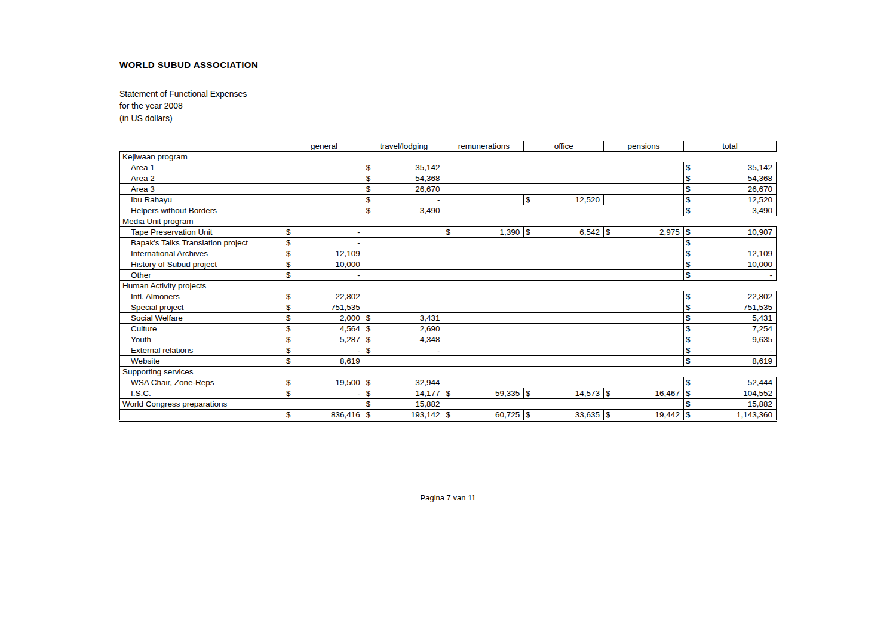WORLD SUBUD ASSOCIATION
Statement of Functional Expenses
for the year 2008
(in US dollars)
| | general | travel/lodging | remunerations | office | pensions | total |
| --- | --- | --- | --- | --- | --- | --- |
| Kejiwaan program | | | | | | | | | | | | |
| Area 1 | | | $ | 35,142 | | | | | | | $ | 35,142 |
| Area 2 | | | $ | 54,368 | | | | | | | $ | 54,368 |
| Area 3 | | | $ | 26,670 | | | | | | | $ | 26,670 |
| Ibu Rahayu | | | $ | - | | | $ | 12,520 | | | $ | 12,520 |
| Helpers without Borders | | | $ | 3,490 | | | | | | | $ | 3,490 |
| Media Unit program | | | | | | | | | | | | |
| Tape Preservation Unit | $ | - | | | $ | 1,390 | $ | 6,542 | $ | 2,975 | $ | 10,907 |
| Bapak's Talks Translation project | $ | - | | | | | | | | | $ | |
| International Archives | $ | 12,109 | | | | | | | | | $ | 12,109 |
| History of Subud project | $ | 10,000 | | | | | | | | | $ | 10,000 |
| Other | $ | - | | | | | | | | | $ | - |
| Human Activity projects | | | | | | | | | | | | |
| Intl. Almoners | $ | 22,802 | | | | | | | | | $ | 22,802 |
| Special project | $ | 751,535 | | | | | | | | | $ | 751,535 |
| Social Welfare | $ | 2,000 | $ | 3,431 | | | | | | | $ | 5,431 |
| Culture | $ | 4,564 | $ | 2,690 | | | | | | | $ | 7,254 |
| Youth | $ | 5,287 | $ | 4,348 | | | | | | | $ | 9,635 |
| External relations | $ | - | $ | - | | | | | | | $ | - |
| Website | $ | 8,619 | | | | | | | | | $ | 8,619 |
| Supporting services | | | | | | | | | | | | |
| WSA Chair, Zone-Reps | $ | 19,500 | $ | 32,944 | | | | | | | $ | 52,444 |
| I.S.C. | $ | - | $ | 14,177 | $ | 59,335 | $ | 14,573 | $ | 16,467 | $ | 104,552 |
| World Congress preparations | | | $ | 15,882 | | | | | | | $ | 15,882 |
| | $ | 836,416 | $ | 193,142 | $ | 60,725 | $ | 33,635 | $ | 19,442 | $ | 1,143,360 |
Pagina 7 van 11